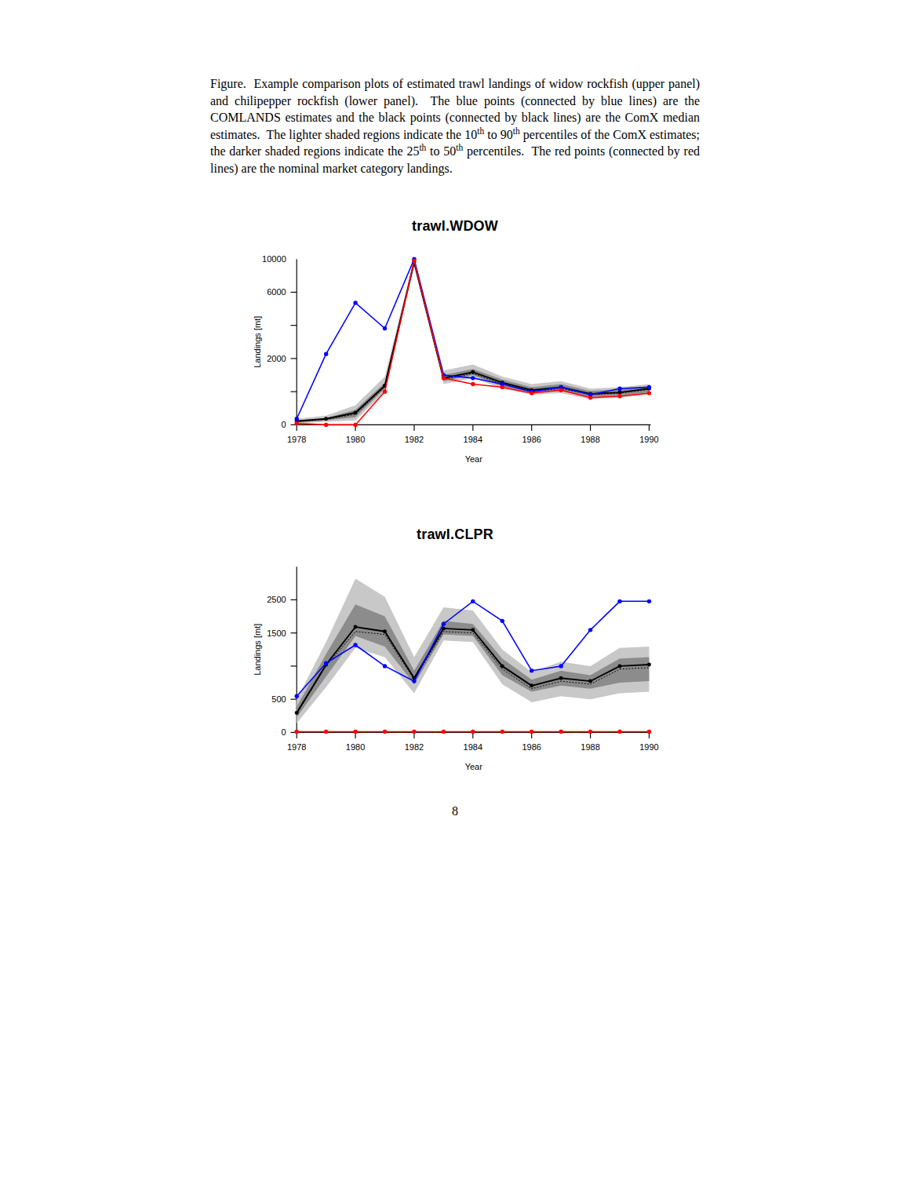Figure. Example comparison plots of estimated trawl landings of widow rockfish (upper panel) and chilipepper rockfish (lower panel). The blue points (connected by blue lines) are the COMLANDS estimates and the black points (connected by black lines) are the ComX median estimates. The lighter shaded regions indicate the 10th to 90th percentiles of the ComX estimates; the darker shaded regions indicate the 25th to 50th percentiles. The red points (connected by red lines) are the nominal market category landings.
trawl.WDOW
0 2000 6000 10000 Landings [mt] 1978 1980 1982 1984 1986 1988 1990 Year
trawl.CLPR
0 500 1500 2500 Landings [mt] 1978 1980 1982 1984 1986 1988 1990 Year
8